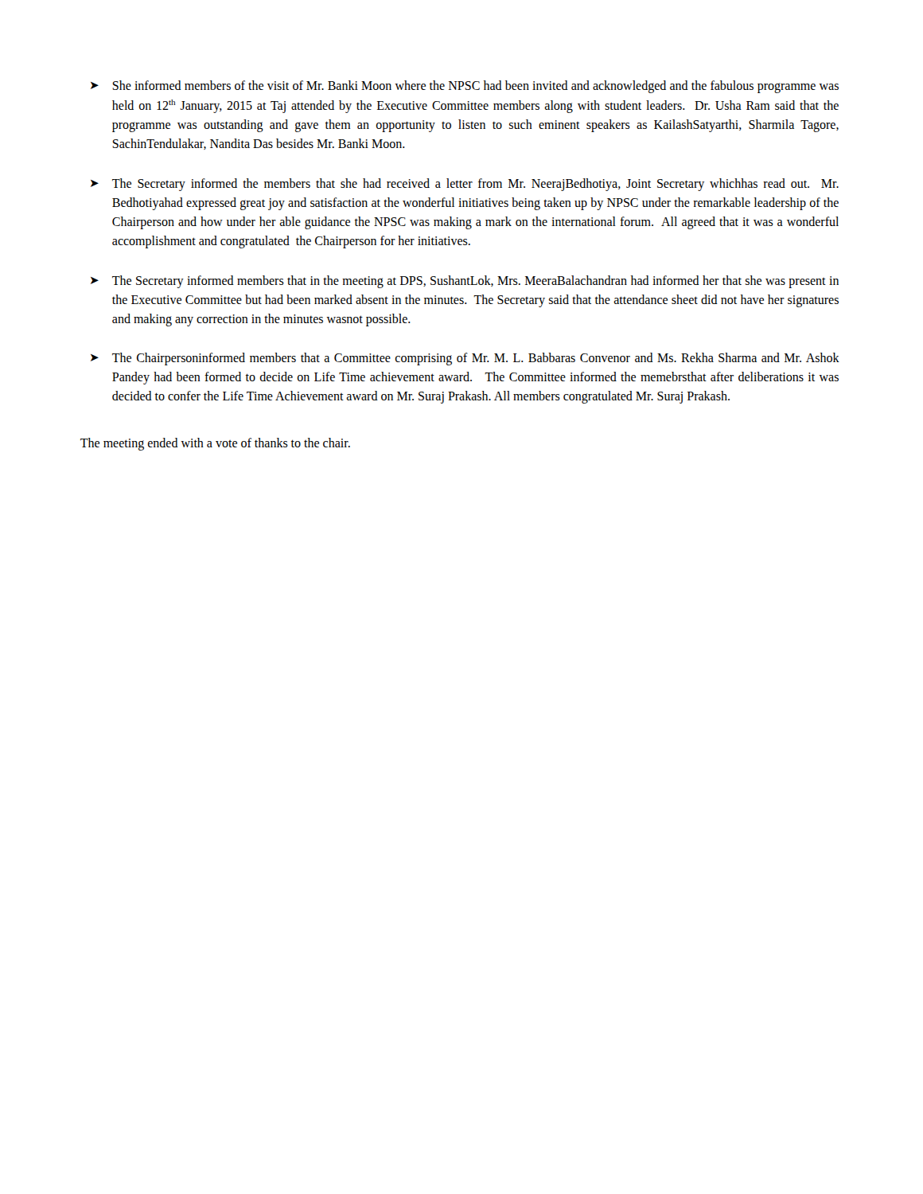She informed members of the visit of Mr. Banki Moon where the NPSC had been invited and acknowledged and the fabulous programme was held on 12th January, 2015 at Taj attended by the Executive Committee members along with student leaders. Dr. Usha Ram said that the programme was outstanding and gave them an opportunity to listen to such eminent speakers as KailashSatyarthi, Sharmila Tagore, SachinTendulakar, Nandita Das besides Mr. Banki Moon.
The Secretary informed the members that she had received a letter from Mr. NeerajBedhotiya, Joint Secretary whichhas read out. Mr. Bedhotiyahad expressed great joy and satisfaction at the wonderful initiatives being taken up by NPSC under the remarkable leadership of the Chairperson and how under her able guidance the NPSC was making a mark on the international forum. All agreed that it was a wonderful accomplishment and congratulated the Chairperson for her initiatives.
The Secretary informed members that in the meeting at DPS, SushantLok, Mrs. MeeraBalachandran had informed her that she was present in the Executive Committee but had been marked absent in the minutes. The Secretary said that the attendance sheet did not have her signatures and making any correction in the minutes wasnot possible.
The Chairpersoninformed members that a Committee comprising of Mr. M. L. Babbaras Convenor and Ms. Rekha Sharma and Mr. Ashok Pandey had been formed to decide on Life Time achievement award. The Committee informed the memebrsthat after deliberations it was decided to confer the Life Time Achievement award on Mr. Suraj Prakash. All members congratulated Mr. Suraj Prakash.
The meeting ended with a vote of thanks to the chair.